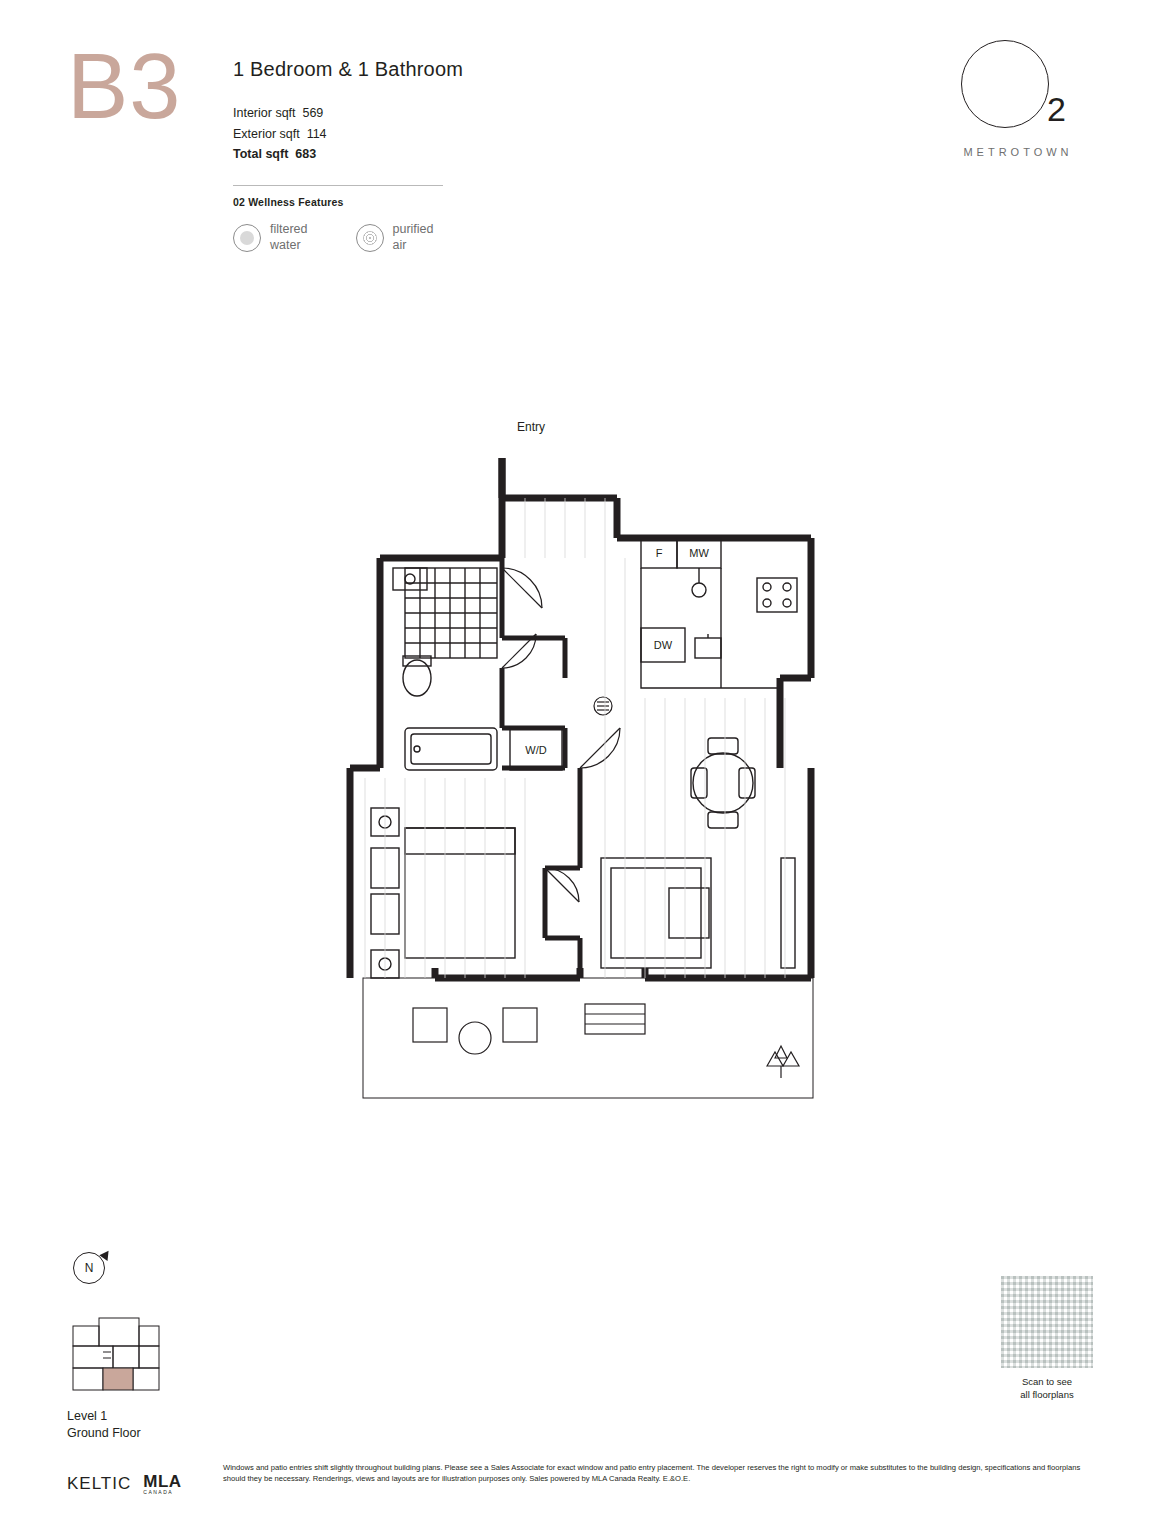B3
1 Bedroom & 1 Bathroom
Interior sqft 569
Exterior sqft 114
Total sqft 683
02 Wellness Features
filtered
water
purified
air
2
METROTOWN
Entry
W/D F MW DW
N
Level 1
Ground Floor
Scan to see
all floorplans
KELTIC MLACANADA
Windows and patio entries shift slightly throughout building plans. Please see a Sales Associate for exact window and patio entry placement. The developer reserves the right to modify or make substitutes to the building design, specifications and floorplans should they be necessary. Renderings, views and layouts are for illustration purposes only. Sales powered by MLA Canada Realty. E.&O.E.